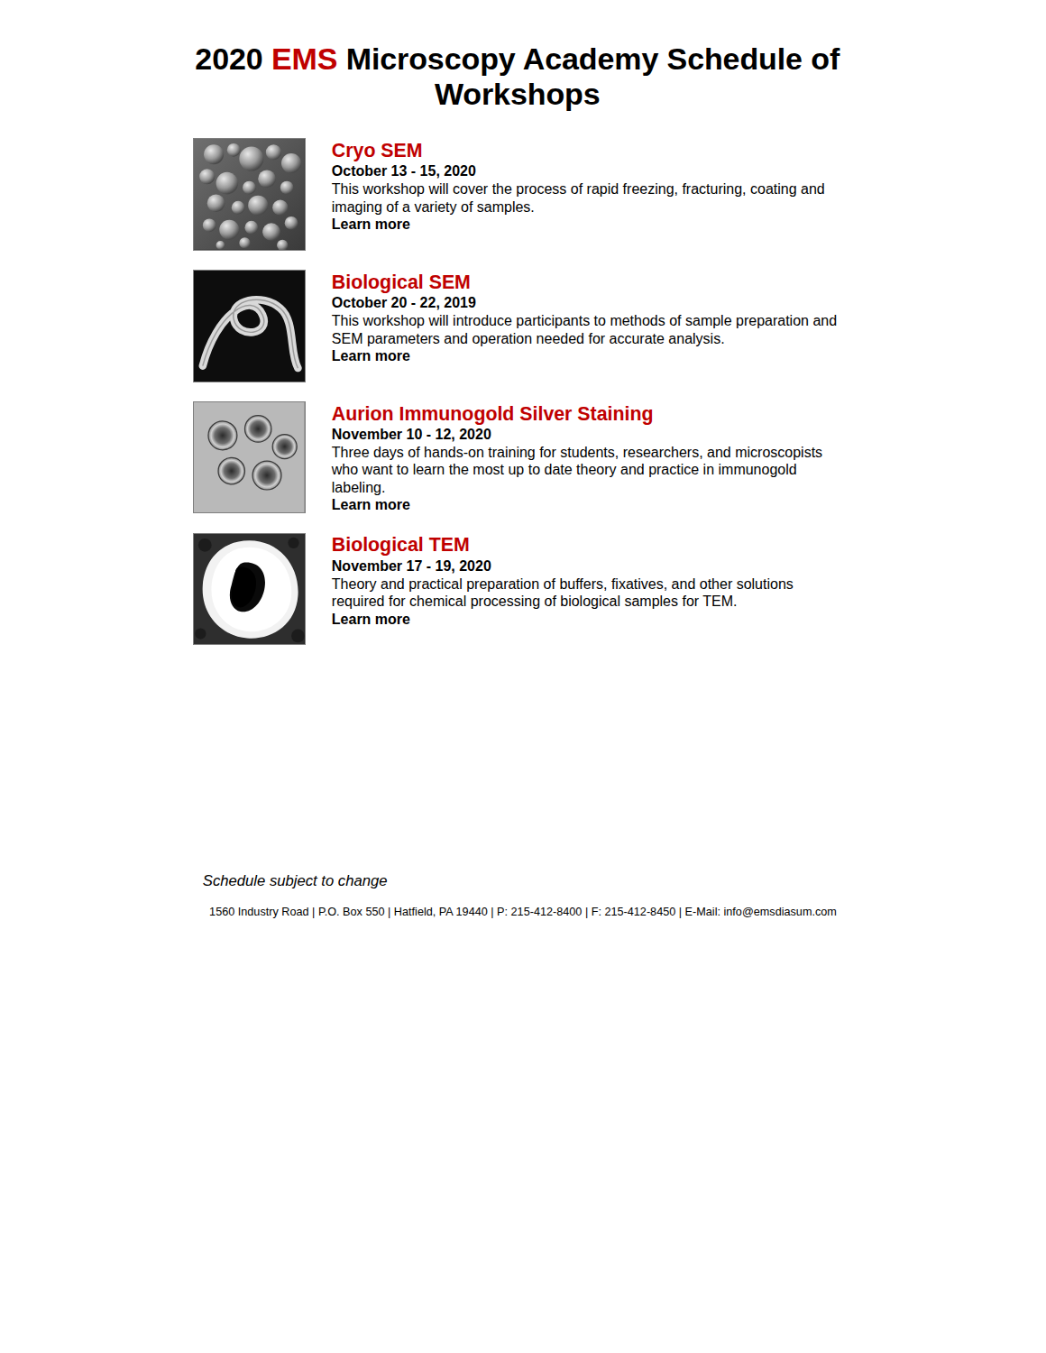2020 EMS Microscopy Academy Schedule of Workshops
Cryo SEM
October 13 - 15, 2020
This workshop will cover the process of rapid freezing, fracturing, coating and imaging of a variety of samples.
Learn more
Biological SEM
October 20 - 22, 2019
This workshop will introduce participants to methods of sample preparation and SEM parameters and operation needed for accurate analysis.
Learn more
Aurion Immunogold Silver Staining
November 10 - 12, 2020
Three days of hands-on training for students, researchers, and microscopists who want to learn the most up to date theory and practice in immunogold labeling.
Learn more
Biological TEM
November 17 - 19, 2020
Theory and practical preparation of buffers, fixatives, and other solutions required for chemical processing of biological samples for TEM.
Learn more
Schedule subject to change
1560 Industry Road | P.O. Box 550 | Hatfield, PA 19440 | P: 215-412-8400 | F: 215-412-8450 | E-Mail: info@emsdiasum.com